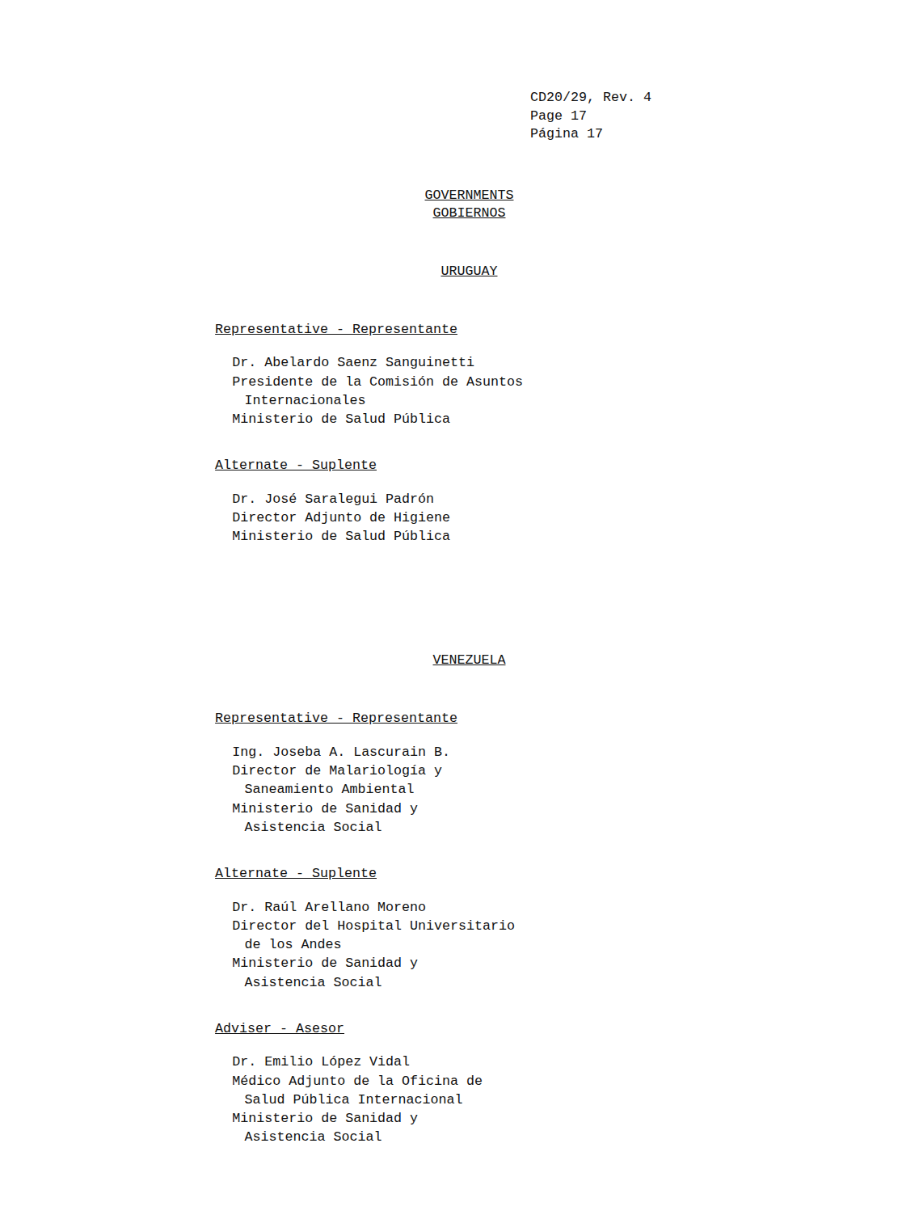CD20/29, Rev. 4
Page 17
Página 17
GOVERNMENTS
GOBIERNOS
URUGUAY
Representative - Representante
Dr. Abelardo Saenz Sanguinetti
Presidente de la Comisión de Asuntos
Internacionales
Ministerio de Salud Pública
Alternate - Suplente
Dr. José Saralegui Padrón
Director Adjunto de Higiene
Ministerio de Salud Pública
VENEZUELA
Representative - Representante
Ing. Joseba A. Lascurain B.
Director de Malariología y
Saneamiento Ambiental
Ministerio de Sanidad y
Asistencia Social
Alternate - Suplente
Dr. Raúl Arellano Moreno
Director del Hospital Universitario
de los Andes
Ministerio de Sanidad y
Asistencia Social
Adviser - Asesor
Dr. Emilio López Vidal
Médico Adjunto de la Oficina de
Salud Pública Internacional
Ministerio de Sanidad y
Asistencia Social